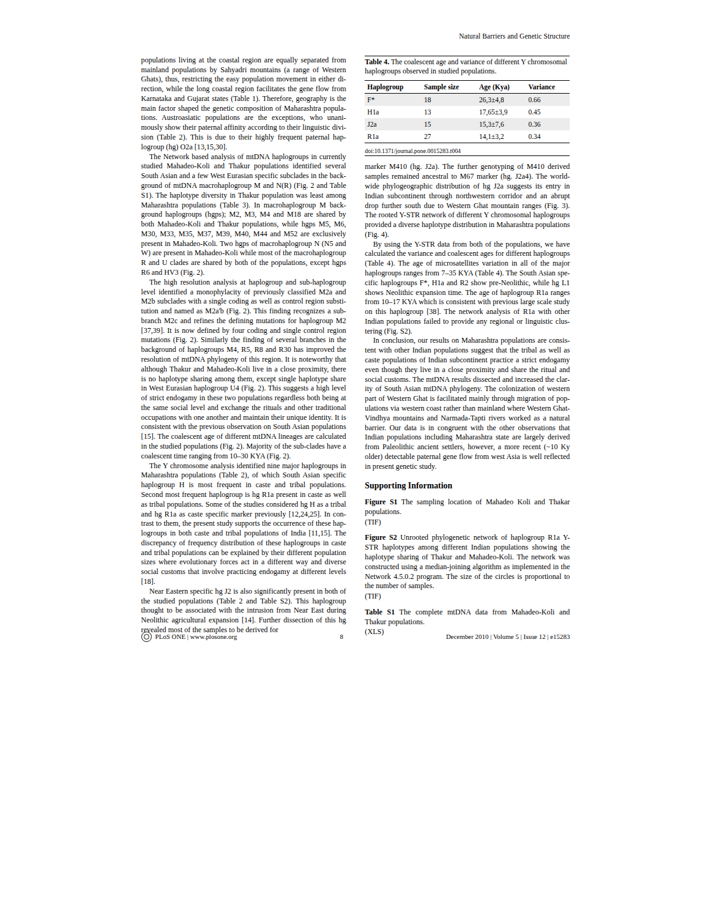Natural Barriers and Genetic Structure
populations living at the coastal region are equally separated from mainland populations by Sahyadri mountains (a range of Western Ghats), thus, restricting the easy population movement in either direction, while the long coastal region facilitates the gene flow from Karnataka and Gujarat states (Table 1). Therefore, geography is the main factor shaped the genetic composition of Maharashtra populations. Austroasiatic populations are the exceptions, who unanimously show their paternal affinity according to their linguistic division (Table 2). This is due to their highly frequent paternal haplogroup (hg) O2a [13,15,30].
The Network based analysis of mtDNA haplogroups in currently studied Mahadeo-Koli and Thakur populations identified several South Asian and a few West Eurasian specific subclades in the background of mtDNA macrohaplogroup M and N(R) (Fig. 2 and Table S1). The haplotype diversity in Thakur population was least among Maharashtra populations (Table 3). In macrohaplogroup M background haplogroups (hgps); M2, M3, M4 and M18 are shared by both Mahadeo-Koli and Thakur populations, while hgps M5, M6, M30, M33, M35, M37, M39, M40, M44 and M52 are exclusively present in Mahadeo-Koli. Two hgps of macrohaplogroup N (N5 and W) are present in Mahadeo-Koli while most of the macrohaplogroup R and U clades are shared by both of the populations, except hgps R6 and HV3 (Fig. 2).
The high resolution analysis at haplogroup and sub-haplogroup level identified a monophylacity of previously classified M2a and M2b subclades with a single coding as well as control region substitution and named as M2a'b (Fig. 2). This finding recognizes a sub-branch M2c and refines the defining mutations for haplogroup M2 [37,39]. It is now defined by four coding and single control region mutations (Fig. 2). Similarly the finding of several branches in the background of haplogroups M4, R5, R8 and R30 has improved the resolution of mtDNA phylogeny of this region. It is noteworthy that although Thakur and Mahadeo-Koli live in a close proximity, there is no haplotype sharing among them, except single haplotype share in West Eurasian haplogroup U4 (Fig. 2). This suggests a high level of strict endogamy in these two populations regardless both being at the same social level and exchange the rituals and other traditional occupations with one another and maintain their unique identity. It is consistent with the previous observation on South Asian populations [15]. The coalescent age of different mtDNA lineages are calculated in the studied populations (Fig. 2). Majority of the sub-clades have a coalescent time ranging from 10–30 KYA (Fig. 2).
The Y chromosome analysis identified nine major haplogroups in Maharashtra populations (Table 2), of which South Asian specific haplogroup H is most frequent in caste and tribal populations. Second most frequent haplogroup is hg R1a present in caste as well as tribal populations. Some of the studies considered hg H as a tribal and hg R1a as caste specific marker previously [12,24,25]. In contrast to them, the present study supports the occurrence of these haplogroups in both caste and tribal populations of India [11,15]. The discrepancy of frequency distribution of these haplogroups in caste and tribal populations can be explained by their different population sizes where evolutionary forces act in a different way and diverse social customs that involve practicing endogamy at different levels [18].
Near Eastern specific hg J2 is also significantly present in both of the studied populations (Table 2 and Table S2). This haplogroup thought to be associated with the intrusion from Near East during Neolithic agricultural expansion [14]. Further dissection of this hg revealed most of the samples to be derived for
Table 4. The coalescent age and variance of different Y chromosomal haplogroups observed in studied populations.
| Haplogroup | Sample size | Age (Kya) | Variance |
| --- | --- | --- | --- |
| F* | 18 | 26,3±4,8 | 0.66 |
| H1a | 13 | 17,65±3,9 | 0.45 |
| J2a | 15 | 15,3±7,6 | 0.36 |
| R1a | 27 | 14,1±3,2 | 0.34 |
doi:10.1371/journal.pone.0015283.t004
marker M410 (hg. J2a). The further genotyping of M410 derived samples remained ancestral to M67 marker (hg. J2a4). The worldwide phylogeographic distribution of hg J2a suggests its entry in Indian subcontinent through northwestern corridor and an abrupt drop further south due to Western Ghat mountain ranges (Fig. 3). The rooted Y-STR network of different Y chromosomal haplogroups provided a diverse haplotype distribution in Maharashtra populations (Fig. 4).
By using the Y-STR data from both of the populations, we have calculated the variance and coalescent ages for different haplogroups (Table 4). The age of microsatellites variation in all of the major haplogroups ranges from 7–35 KYA (Table 4). The South Asian specific haplogroups F*, H1a and R2 show pre-Neolithic, while hg L1 shows Neolithic expansion time. The age of haplogroup R1a ranges from 10–17 KYA which is consistent with previous large scale study on this haplogroup [38]. The network analysis of R1a with other Indian populations failed to provide any regional or linguistic clustering (Fig. S2).
In conclusion, our results on Maharashtra populations are consistent with other Indian populations suggest that the tribal as well as caste populations of Indian subcontinent practice a strict endogamy even though they live in a close proximity and share the ritual and social customs. The mtDNA results dissected and increased the clarity of South Asian mtDNA phylogeny. The colonization of western part of Western Ghat is facilitated mainly through migration of populations via western coast rather than mainland where Western Ghat-Vindhya mountains and Narmada-Tapti rivers worked as a natural barrier. Our data is in congruent with the other observations that Indian populations including Maharashtra state are largely derived from Paleolithic ancient settlers, however, a more recent (~10 Ky older) detectable paternal gene flow from west Asia is well reflected in present genetic study.
Supporting Information
Figure S1 The sampling location of Mahadeo Koli and Thakar populations. (TIF)
Figure S2 Unrooted phylogenetic network of haplogroup R1a Y-STR haplotypes among different Indian populations showing the haplotype sharing of Thakur and Mahadeo-Koli. The network was constructed using a median-joining algorithm as implemented in the Network 4.5.0.2 program. The size of the circles is proportional to the number of samples. (TIF)
Table S1 The complete mtDNA data from Mahadeo-Koli and Thakur populations. (XLS)
PLoS ONE | www.plosone.org
8
December 2010 | Volume 5 | Issue 12 | e15283